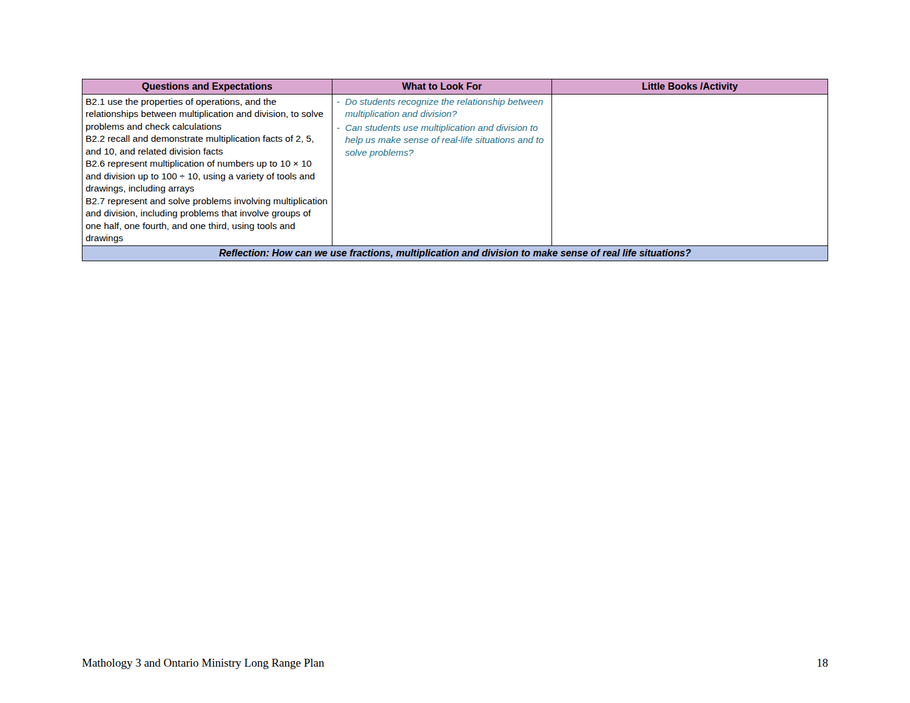| Questions and Expectations | What to Look For | Little Books /Activity |
| --- | --- | --- |
| B2.1 use the properties of operations, and the relationships between multiplication and division, to solve problems and check calculations B2.2 recall and demonstrate multiplication facts of 2, 5, and 10, and related division facts B2.6 represent multiplication of numbers up to 10 × 10 and division up to 100 ÷ 10, using a variety of tools and drawings, including arrays B2.7 represent and solve problems involving multiplication and division, including problems that involve groups of one half, one fourth, and one third, using tools and drawings | Do students recognize the relationship between multiplication and division? Can students use multiplication and division to help us make sense of real-life situations and to solve problems? | |
| Reflection: How can we use fractions, multiplication and division to make sense of real life situations? |
Mathology 3 and Ontario Ministry Long Range Plan 18